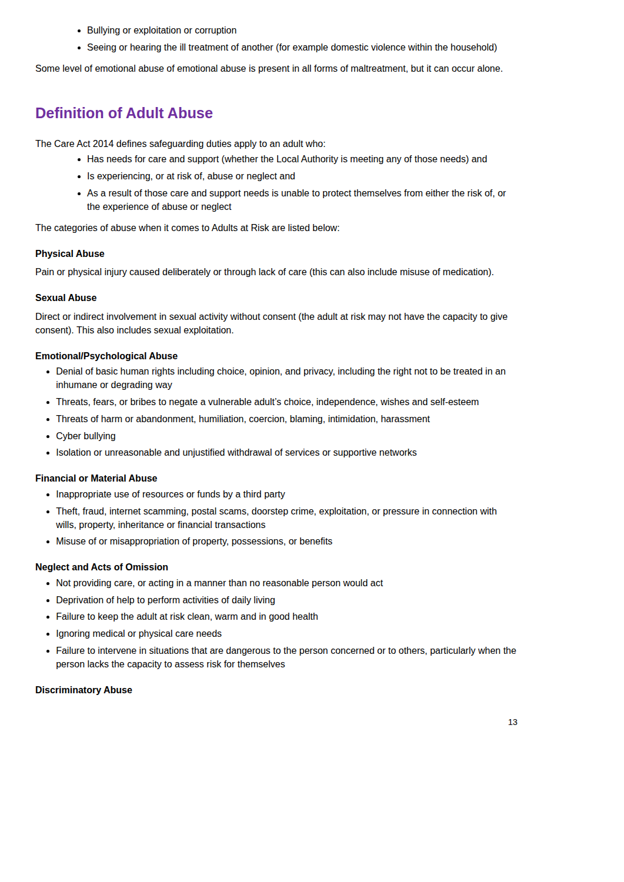Bullying or exploitation or corruption
Seeing or hearing the ill treatment of another (for example domestic violence within the household)
Some level of emotional abuse of emotional abuse is present in all forms of maltreatment, but it can occur alone.
Definition of Adult Abuse
The Care Act 2014 defines safeguarding duties apply to an adult who:
Has needs for care and support (whether the Local Authority is meeting any of those needs) and
Is experiencing, or at risk of, abuse or neglect and
As a result of those care and support needs is unable to protect themselves from either the risk of, or the experience of abuse or neglect
The categories of abuse when it comes to Adults at Risk are listed below:
Physical Abuse
Pain or physical injury caused deliberately or through lack of care (this can also include misuse of medication).
Sexual Abuse
Direct or indirect involvement in sexual activity without consent (the adult at risk may not have the capacity to give consent). This also includes sexual exploitation.
Emotional/Psychological Abuse
Denial of basic human rights including choice, opinion, and privacy, including the right not to be treated in an inhumane or degrading way
Threats, fears, or bribes to negate a vulnerable adult’s choice, independence, wishes and self-esteem
Threats of harm or abandonment, humiliation, coercion, blaming, intimidation, harassment
Cyber bullying
Isolation or unreasonable and unjustified withdrawal of services or supportive networks
Financial or Material Abuse
Inappropriate use of resources or funds by a third party
Theft, fraud, internet scamming, postal scams, doorstep crime, exploitation, or pressure in connection with wills, property, inheritance or financial transactions
Misuse of or misappropriation of property, possessions, or benefits
Neglect and Acts of Omission
Not providing care, or acting in a manner than no reasonable person would act
Deprivation of help to perform activities of daily living
Failure to keep the adult at risk clean, warm and in good health
Ignoring medical or physical care needs
Failure to intervene in situations that are dangerous to the person concerned or to others, particularly when the person lacks the capacity to assess risk for themselves
Discriminatory Abuse
13